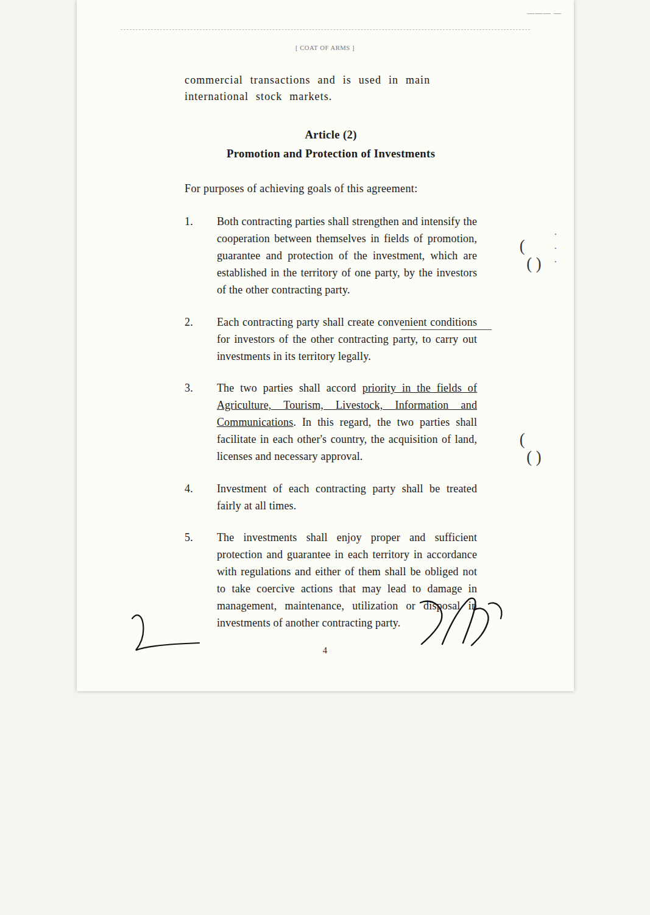——— —
[ COAT OF ARMS ]
commercial transactions and is used in main international stock markets.
Article (2)
Promotion and Protection of Investments
For purposes of achieving goals of this agreement:
Both contracting parties shall strengthen and intensify the cooperation between themselves in fields of promotion, guarantee and protection of the investment, which are established in the territory of one party, by the investors of the other contracting party.
Each contracting party shall create convenient conditions for investors of the other contracting party, to carry out investments in its territory legally.
The two parties shall accord priority in the fields of Agriculture, Tourism, Livestock, Information and Communications. In this regard, the two parties shall facilitate in each other's country, the acquisition of land, licenses and necessary approval.
Investment of each contracting party shall be treated fairly at all times.
The investments shall enjoy proper and sufficient protection and guarantee in each territory in accordance with regulations and either of them shall be obliged not to take coercive actions that may lead to damage in management, maintenance, utilization or disposal in investments of another contracting party.
( ( )
( ( )
· · ·
4